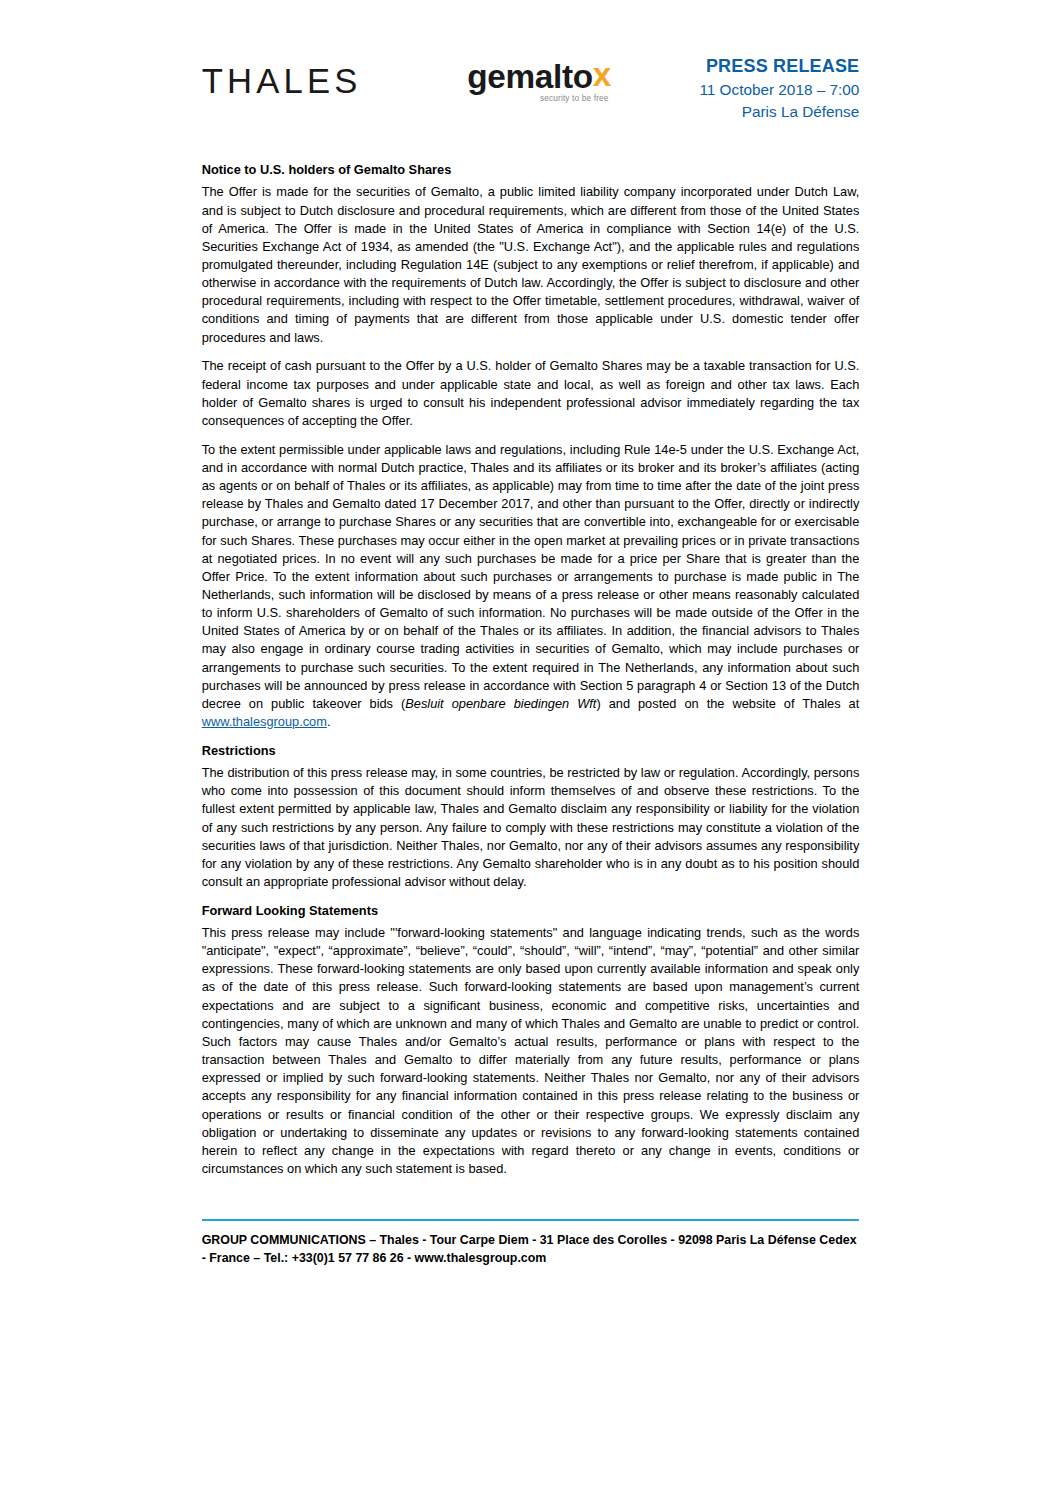THALES
gemalto x
security to be free
PRESS RELEASE
11 October 2018 – 7:00
Paris La Défense
Notice to U.S. holders of Gemalto Shares
The Offer is made for the securities of Gemalto, a public limited liability company incorporated under Dutch Law, and is subject to Dutch disclosure and procedural requirements, which are different from those of the United States of America. The Offer is made in the United States of America in compliance with Section 14(e) of the U.S. Securities Exchange Act of 1934, as amended (the "U.S. Exchange Act"), and the applicable rules and regulations promulgated thereunder, including Regulation 14E (subject to any exemptions or relief therefrom, if applicable) and otherwise in accordance with the requirements of Dutch law. Accordingly, the Offer is subject to disclosure and other procedural requirements, including with respect to the Offer timetable, settlement procedures, withdrawal, waiver of conditions and timing of payments that are different from those applicable under U.S. domestic tender offer procedures and laws.
The receipt of cash pursuant to the Offer by a U.S. holder of Gemalto Shares may be a taxable transaction for U.S. federal income tax purposes and under applicable state and local, as well as foreign and other tax laws. Each holder of Gemalto shares is urged to consult his independent professional advisor immediately regarding the tax consequences of accepting the Offer.
To the extent permissible under applicable laws and regulations, including Rule 14e-5 under the U.S. Exchange Act, and in accordance with normal Dutch practice, Thales and its affiliates or its broker and its broker’s affiliates (acting as agents or on behalf of Thales or its affiliates, as applicable) may from time to time after the date of the joint press release by Thales and Gemalto dated 17 December 2017, and other than pursuant to the Offer, directly or indirectly purchase, or arrange to purchase Shares or any securities that are convertible into, exchangeable for or exercisable for such Shares. These purchases may occur either in the open market at prevailing prices or in private transactions at negotiated prices. In no event will any such purchases be made for a price per Share that is greater than the Offer Price. To the extent information about such purchases or arrangements to purchase is made public in The Netherlands, such information will be disclosed by means of a press release or other means reasonably calculated to inform U.S. shareholders of Gemalto of such information. No purchases will be made outside of the Offer in the United States of America by or on behalf of the Thales or its affiliates. In addition, the financial advisors to Thales may also engage in ordinary course trading activities in securities of Gemalto, which may include purchases or arrangements to purchase such securities. To the extent required in The Netherlands, any information about such purchases will be announced by press release in accordance with Section 5 paragraph 4 or Section 13 of the Dutch decree on public takeover bids (Besluit openbare biedingen Wft) and posted on the website of Thales at www.thalesgroup.com.
Restrictions
The distribution of this press release may, in some countries, be restricted by law or regulation. Accordingly, persons who come into possession of this document should inform themselves of and observe these restrictions. To the fullest extent permitted by applicable law, Thales and Gemalto disclaim any responsibility or liability for the violation of any such restrictions by any person. Any failure to comply with these restrictions may constitute a violation of the securities laws of that jurisdiction. Neither Thales, nor Gemalto, nor any of their advisors assumes any responsibility for any violation by any of these restrictions. Any Gemalto shareholder who is in any doubt as to his position should consult an appropriate professional advisor without delay.
Forward Looking Statements
This press release may include "'forward-looking statements" and language indicating trends, such as the words "anticipate", "expect", “approximate”, “believe”, “could”, “should”, “will”, “intend”, “may”, “potential” and other similar expressions. These forward-looking statements are only based upon currently available information and speak only as of the date of this press release. Such forward-looking statements are based upon management’s current expectations and are subject to a significant business, economic and competitive risks, uncertainties and contingencies, many of which are unknown and many of which Thales and Gemalto are unable to predict or control. Such factors may cause Thales and/or Gemalto’s actual results, performance or plans with respect to the transaction between Thales and Gemalto to differ materially from any future results, performance or plans expressed or implied by such forward-looking statements. Neither Thales nor Gemalto, nor any of their advisors accepts any responsibility for any financial information contained in this press release relating to the business or operations or results or financial condition of the other or their respective groups. We expressly disclaim any obligation or undertaking to disseminate any updates or revisions to any forward-looking statements contained herein to reflect any change in the expectations with regard thereto or any change in events, conditions or circumstances on which any such statement is based.
GROUP COMMUNICATIONS – Thales - Tour Carpe Diem - 31 Place des Corolles - 92098 Paris La Défense Cedex - France – Tel.: +33(0)1 57 77 86 26 - www.thalesgroup.com